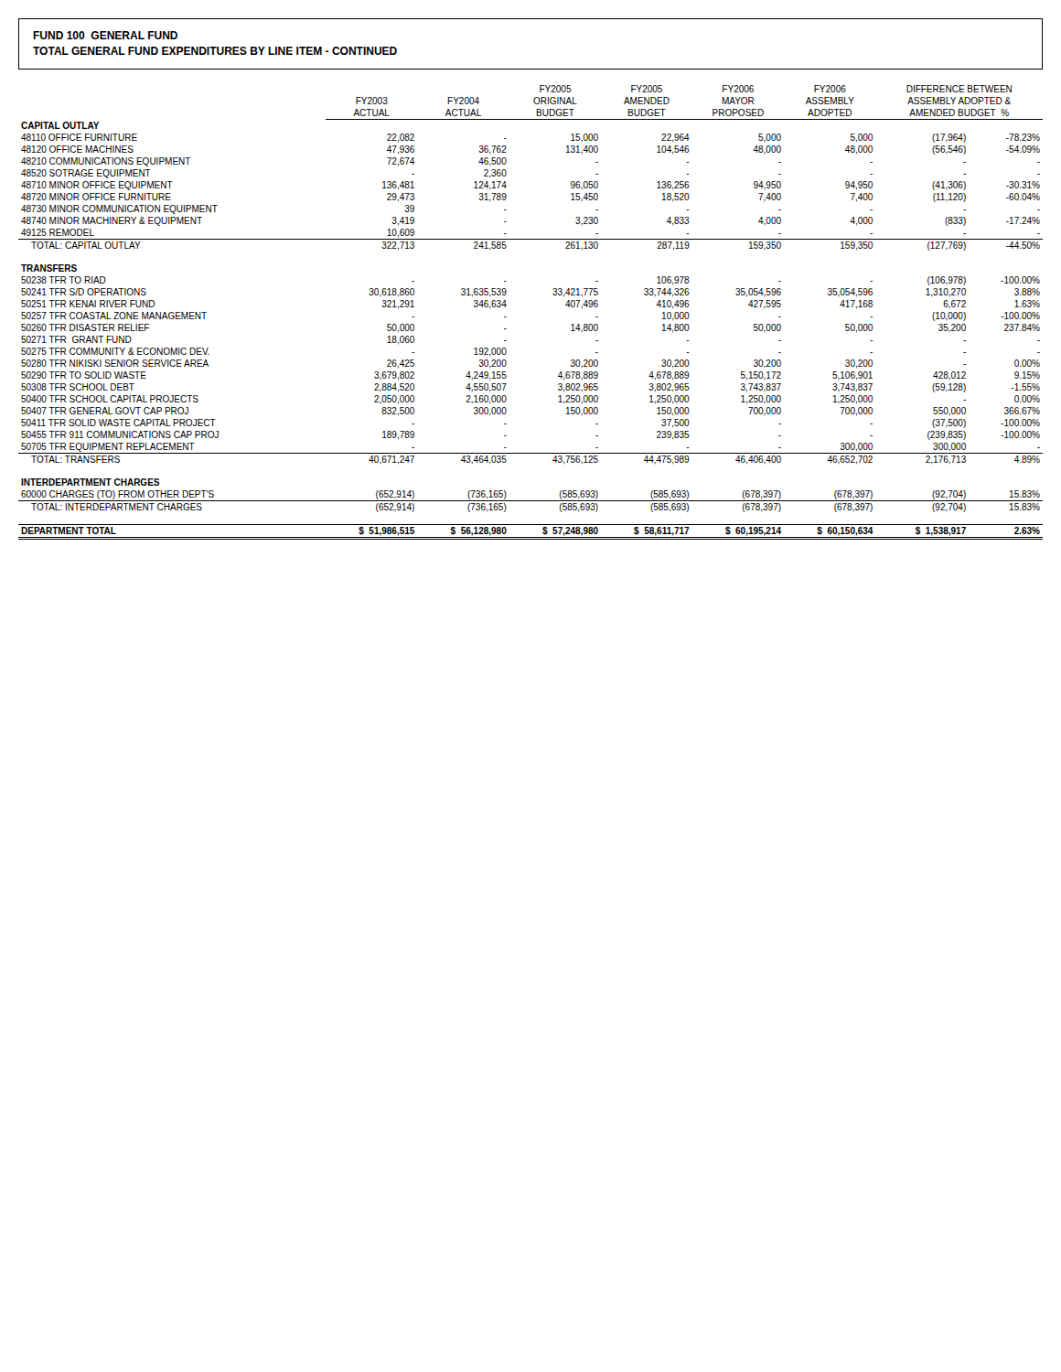FUND 100 GENERAL FUND
TOTAL GENERAL FUND EXPENDITURES BY LINE ITEM - CONTINUED
| | | | FY2005 | FY2005 | FY2006 | FY2006 | DIFFERENCE BETWEEN |
| --- | --- | --- | --- | --- | --- | --- | --- |
| | FY2003 | FY2004 | ORIGINAL | AMENDED | MAYOR | ASSEMBLY | ASSEMBLY ADOPTED & |
| | ACTUAL | ACTUAL | BUDGET | BUDGET | PROPOSED | ADOPTED | AMENDED BUDGET % |
| CAPITAL OUTLAY |
| 48110 OFFICE FURNITURE | 22,082 | - | 15,000 | 22,964 | 5,000 | 5,000 | (17,964) | -78.23% |
| 48120 OFFICE MACHINES | 47,936 | 36,762 | 131,400 | 104,546 | 48,000 | 48,000 | (56,546) | -54.09% |
| 48210 COMMUNICATIONS EQUIPMENT | 72,674 | 46,500 | - | - | - | - | - | - |
| 48520 SOTRAGE EQUIPMENT | - | 2,360 | - | - | - | - | - | - |
| 48710 MINOR OFFICE EQUIPMENT | 136,481 | 124,174 | 96,050 | 136,256 | 94,950 | 94,950 | (41,306) | -30.31% |
| 48720 MINOR OFFICE FURNITURE | 29,473 | 31,789 | 15,450 | 18,520 | 7,400 | 7,400 | (11,120) | -60.04% |
| 48730 MINOR COMMUNICATION EQUIPMENT | 39 | - | - | - | - | - | - | - |
| 48740 MINOR MACHINERY & EQUIPMENT | 3,419 | - | 3,230 | 4,833 | 4,000 | 4,000 | (833) | -17.24% |
| 49125 REMODEL | 10,609 | - | - | - | - | - | - | - |
| TOTAL: CAPITAL OUTLAY | 322,713 | 241,585 | 261,130 | 287,119 | 159,350 | 159,350 | (127,769) | -44.50% |
| TRANSFERS |
| 50238 TFR TO RIAD | - | - | - | 106,978 | - | - | (106,978) | -100.00% |
| 50241 TFR S/D OPERATIONS | 30,618,860 | 31,635,539 | 33,421,775 | 33,744,326 | 35,054,596 | 35,054,596 | 1,310,270 | 3.88% |
| 50251 TFR KENAI RIVER FUND | 321,291 | 346,634 | 407,496 | 410,496 | 427,595 | 417,168 | 6,672 | 1.63% |
| 50257 TFR COASTAL ZONE MANAGEMENT | - | - | - | 10,000 | - | - | (10,000) | -100.00% |
| 50260 TFR DISASTER RELIEF | 50,000 | - | 14,800 | 14,800 | 50,000 | 50,000 | 35,200 | 237.84% |
| 50271 TFR GRANT FUND | 18,060 | - | - | - | - | - | - | - |
| 50275 TFR COMMUNITY & ECONOMIC DEV. | - | 192,000 | - | - | - | - | - | - |
| 50280 TFR NIKISKI SENIOR SERVICE AREA | 26,425 | 30,200 | 30,200 | 30,200 | 30,200 | 30,200 | - | 0.00% |
| 50290 TFR TO SOLID WASTE | 3,679,802 | 4,249,155 | 4,678,889 | 4,678,889 | 5,150,172 | 5,106,901 | 428,012 | 9.15% |
| 50308 TFR SCHOOL DEBT | 2,884,520 | 4,550,507 | 3,802,965 | 3,802,965 | 3,743,837 | 3,743,837 | (59,128) | -1.55% |
| 50400 TFR SCHOOL CAPITAL PROJECTS | 2,050,000 | 2,160,000 | 1,250,000 | 1,250,000 | 1,250,000 | 1,250,000 | - | 0.00% |
| 50407 TFR GENERAL GOVT CAP PROJ | 832,500 | 300,000 | 150,000 | 150,000 | 700,000 | 700,000 | 550,000 | 366.67% |
| 50411 TFR SOLID WASTE CAPITAL PROJECT | - | - | - | 37,500 | - | - | (37,500) | -100.00% |
| 50455 TFR 911 COMMUNICATIONS CAP PROJ | 189,789 | - | - | 239,835 | - | - | (239,835) | -100.00% |
| 50705 TFR EQUIPMENT REPLACEMENT | - | - | - | - | - | 300,000 | 300,000 | - |
| TOTAL: TRANSFERS | 40,671,247 | 43,464,035 | 43,756,125 | 44,475,989 | 46,406,400 | 46,652,702 | 2,176,713 | 4.89% |
| INTERDEPARTMENT CHARGES |
| 60000 CHARGES (TO) FROM OTHER DEPT'S | (652,914) | (736,165) | (585,693) | (585,693) | (678,397) | (678,397) | (92,704) | 15.83% |
| TOTAL: INTERDEPARTMENT CHARGES | (652,914) | (736,165) | (585,693) | (585,693) | (678,397) | (678,397) | (92,704) | 15.83% |
| DEPARTMENT TOTAL | $ 51,986,515 | $ 56,128,980 | $ 57,248,980 | $ 58,611,717 | $ 60,195,214 | $ 60,150,634 | $ 1,538,917 | 2.63% |